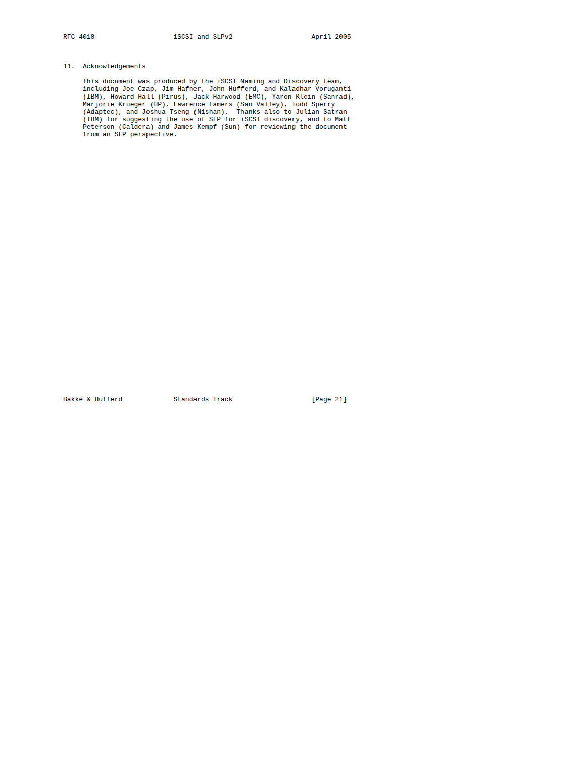RFC 4018                    iSCSI and SLPv2                    April 2005
11.  Acknowledgements

     This document was produced by the iSCSI Naming and Discovery team,
     including Joe Czap, Jim Hafner, John Hufferd, and Kaladhar Voruganti
     (IBM), Howard Hall (Pirus), Jack Harwood (EMC), Yaron Klein (Sanrad),
     Marjorie Krueger (HP), Lawrence Lamers (San Valley), Todd Sperry
     (Adaptec), and Joshua Tseng (Nishan).  Thanks also to Julian Satran
     (IBM) for suggesting the use of SLP for iSCSI discovery, and to Matt
     Peterson (Caldera) and James Kempf (Sun) for reviewing the document
     from an SLP perspective.
Bakke & Hufferd             Standards Track                    [Page 21]